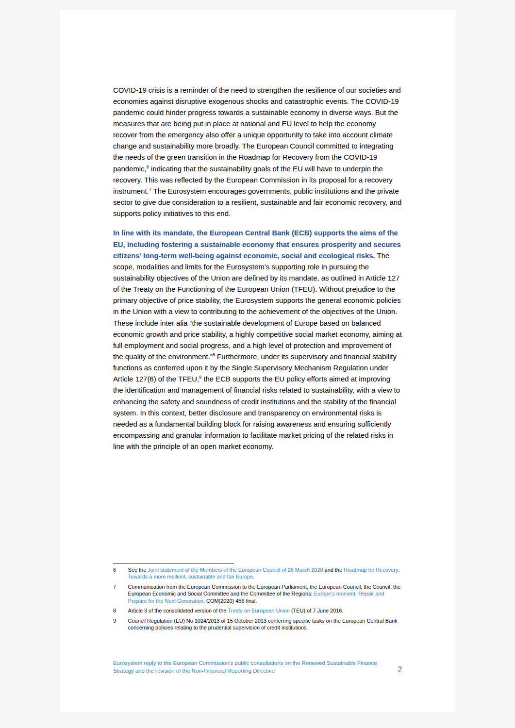COVID-19 crisis is a reminder of the need to strengthen the resilience of our societies and economies against disruptive exogenous shocks and catastrophic events. The COVID-19 pandemic could hinder progress towards a sustainable economy in diverse ways. But the measures that are being put in place at national and EU level to help the economy recover from the emergency also offer a unique opportunity to take into account climate change and sustainability more broadly. The European Council committed to integrating the needs of the green transition in the Roadmap for Recovery from the COVID-19 pandemic,6 indicating that the sustainability goals of the EU will have to underpin the recovery. This was reflected by the European Commission in its proposal for a recovery instrument.7 The Eurosystem encourages governments, public institutions and the private sector to give due consideration to a resilient, sustainable and fair economic recovery, and supports policy initiatives to this end.
In line with its mandate, the European Central Bank (ECB) supports the aims of the EU, including fostering a sustainable economy that ensures prosperity and secures citizens’ long-term well-being against economic, social and ecological risks. The scope, modalities and limits for the Eurosystem’s supporting role in pursuing the sustainability objectives of the Union are defined by its mandate, as outlined in Article 127 of the Treaty on the Functioning of the European Union (TFEU). Without prejudice to the primary objective of price stability, the Eurosystem supports the general economic policies in the Union with a view to contributing to the achievement of the objectives of the Union. These include inter alia “the sustainable development of Europe based on balanced economic growth and price stability, a highly competitive social market economy, aiming at full employment and social progress, and a high level of protection and improvement of the quality of the environment.”8 Furthermore, under its supervisory and financial stability functions as conferred upon it by the Single Supervisory Mechanism Regulation under Article 127(6) of the TFEU,9 the ECB supports the EU policy efforts aimed at improving the identification and management of financial risks related to sustainability, with a view to enhancing the safety and soundness of credit institutions and the stability of the financial system. In this context, better disclosure and transparency on environmental risks is needed as a fundamental building block for raising awareness and ensuring sufficiently encompassing and granular information to facilitate market pricing of the related risks in line with the principle of an open market economy.
6
See the Joint statement of the Members of the European Council of 26 March 2020 and the Roadmap for Recovery: Towards a more resilient, sustainable and fair Europe.
7
Communication from the European Commission to the European Parliament, the European Council, the Council, the European Economic and Social Committee and the Committee of the Regions: Europe’s moment: Repair and Prepare for the Next Generation, COM(2020) 456 final.
8
Article 3 of the consolidated version of the Treaty on European Union (TEU) of 7 June 2016.
9
Council Regulation (EU) No 1024/2013 of 15 October 2013 conferring specific tasks on the European Central Bank concerning policies relating to the prudential supervision of credit institutions.
Eurosystem reply to the European Commission's public consultations on the Renewed Sustainable Finance Strategy and the revision of the Non-Financial Reporting Directive
2